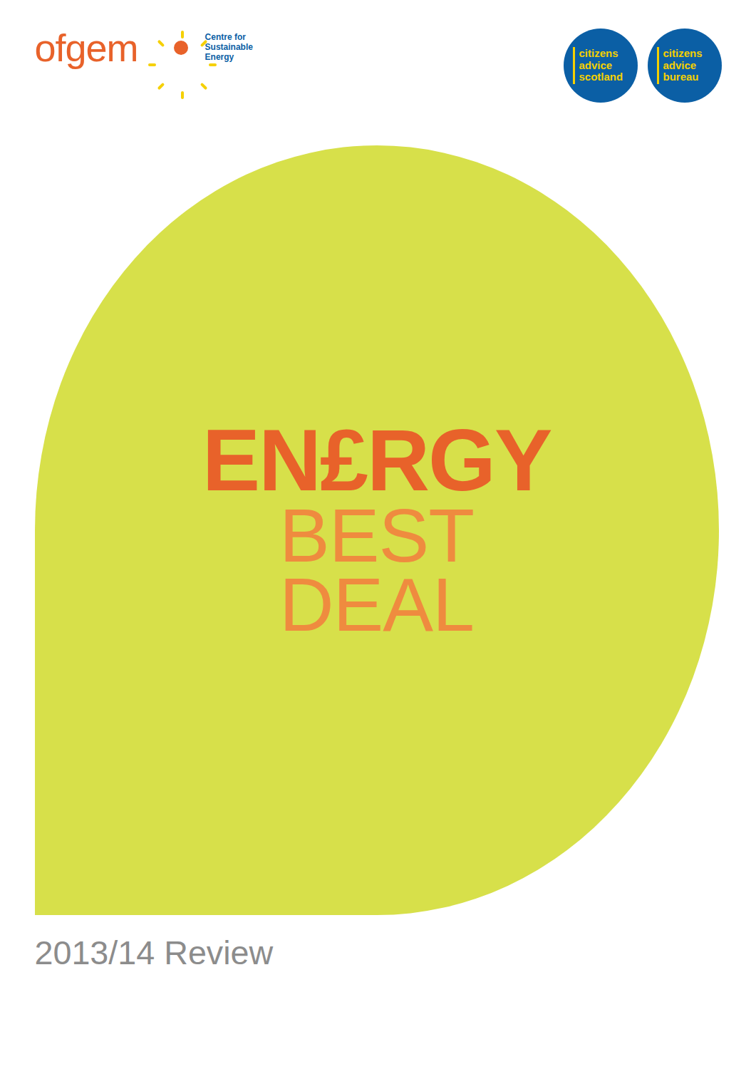ofgem
Centre for Sustainable Energy
citizens
advice
scotland
citizens
advice
bureau
EN£RGY BEST DEAL
2013/14 Review